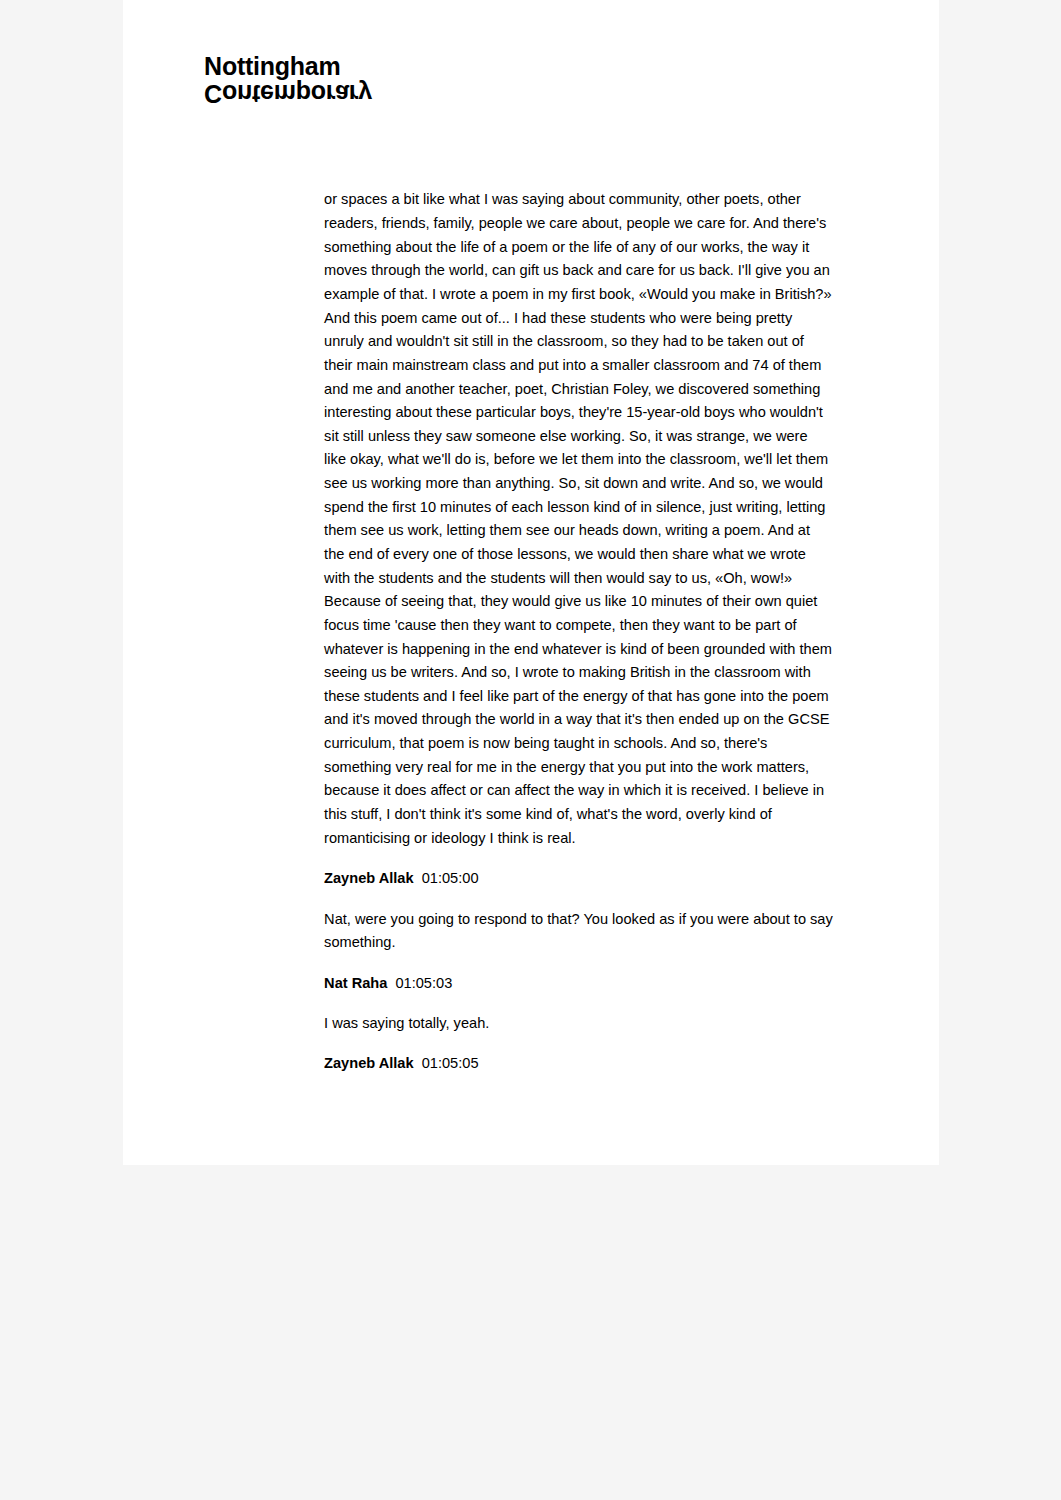Nottingham Contemporary
or spaces a bit like what I was saying about community, other poets, other readers, friends, family, people we care about, people we care for. And there's something about the life of a poem or the life of any of our works, the way it moves through the world, can gift us back and care for us back. I'll give you an example of that. I wrote a poem in my first book, «Would you make in British?» And this poem came out of... I had these students who were being pretty unruly and wouldn't sit still in the classroom, so they had to be taken out of their main mainstream class and put into a smaller classroom and 74 of them and me and another teacher, poet, Christian Foley, we discovered something interesting about these particular boys, they're 15-year-old boys who wouldn't sit still unless they saw someone else working. So, it was strange, we were like okay, what we'll do is, before we let them into the classroom, we'll let them see us working more than anything. So, sit down and write. And so, we would spend the first 10 minutes of each lesson kind of in silence, just writing, letting them see us work, letting them see our heads down, writing a poem. And at the end of every one of those lessons, we would then share what we wrote with the students and the students will then would say to us, «Oh, wow!» Because of seeing that, they would give us like 10 minutes of their own quiet focus time 'cause then they want to compete, then they want to be part of whatever is happening in the end whatever is kind of been grounded with them seeing us be writers. And so, I wrote to making British in the classroom with these students and I feel like part of the energy of that has gone into the poem and it's moved through the world in a way that it's then ended up on the GCSE curriculum, that poem is now being taught in schools. And so, there's something very real for me in the energy that you put into the work matters, because it does affect or can affect the way in which it is received. I believe in this stuff, I don't think it's some kind of, what's the word, overly kind of romanticising or ideology I think is real.
Zayneb Allak 01:05:00
Nat, were you going to respond to that? You looked as if you were about to say something.
Nat Raha 01:05:03
I was saying totally, yeah.
Zayneb Allak 01:05:05